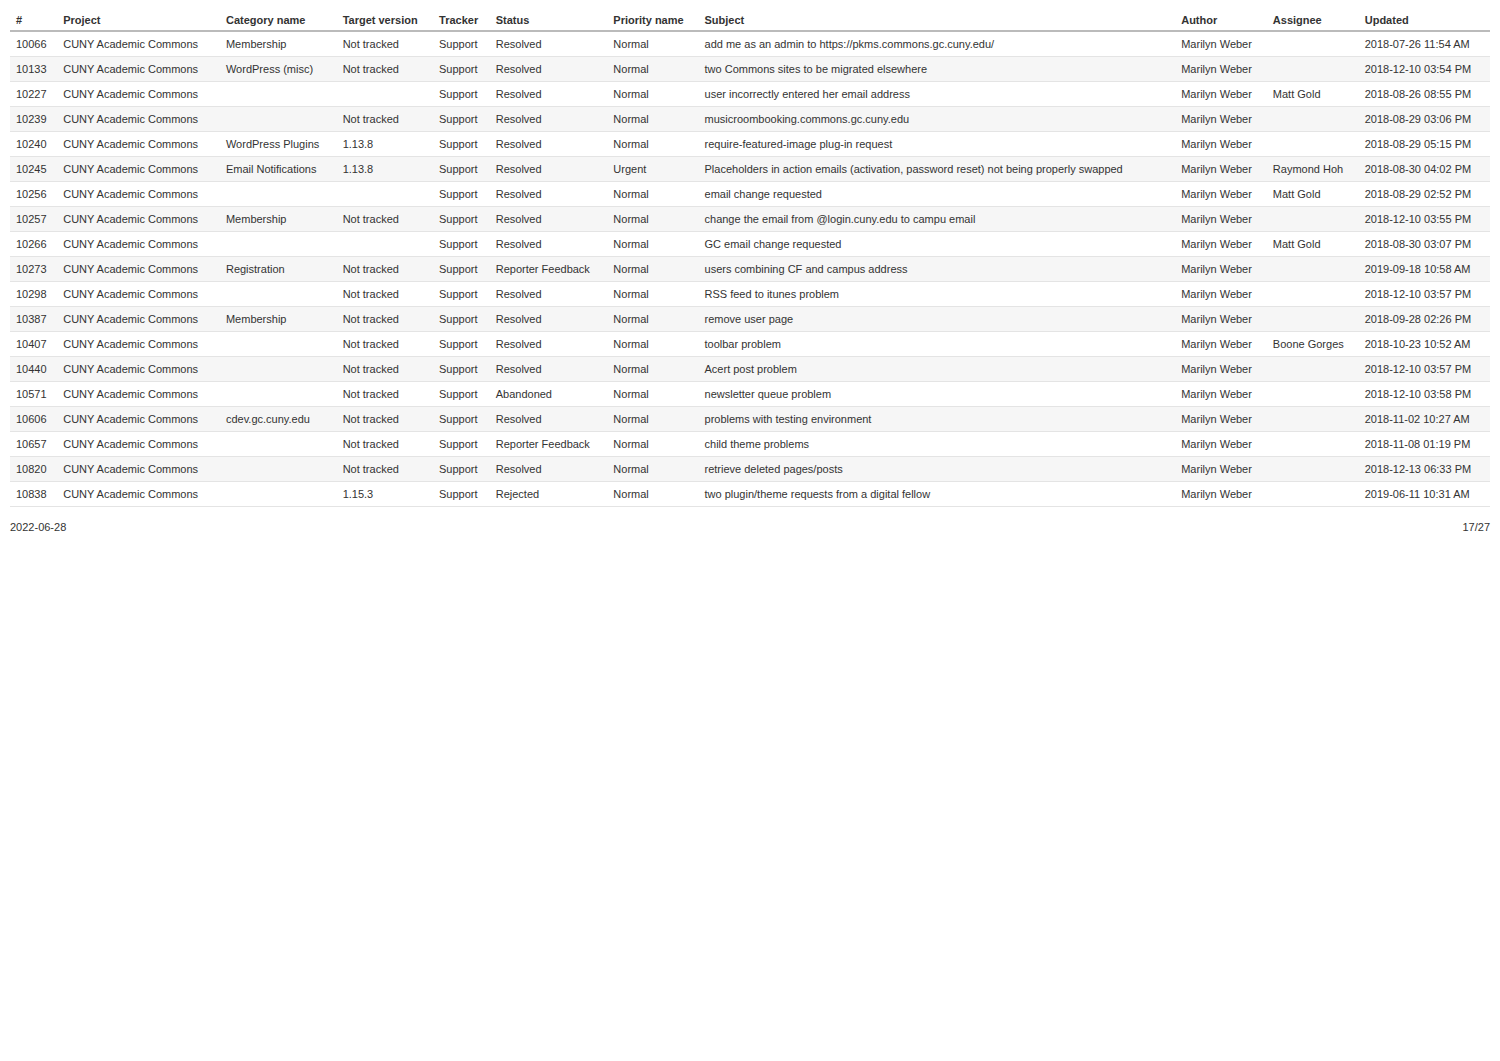| # | Project | Category name | Target version | Tracker | Status | Priority name | Subject | Author | Assignee | Updated |
| --- | --- | --- | --- | --- | --- | --- | --- | --- | --- | --- |
| 10066 | CUNY Academic Commons | Membership | Not tracked | Support | Resolved | Normal | add me as an admin to https://pkms.commons.gc.cuny.edu/ | Marilyn Weber | | 2018-07-26 11:54 AM |
| 10133 | CUNY Academic Commons | WordPress (misc) | Not tracked | Support | Resolved | Normal | two Commons sites to be migrated elsewhere | Marilyn Weber | | 2018-12-10 03:54 PM |
| 10227 | CUNY Academic Commons | | | Support | Resolved | Normal | user incorrectly entered her email address | Marilyn Weber | Matt Gold | 2018-08-26 08:55 PM |
| 10239 | CUNY Academic Commons | | Not tracked | Support | Resolved | Normal | musicroombooking.commons.gc.cuny.edu | Marilyn Weber | | 2018-08-29 03:06 PM |
| 10240 | CUNY Academic Commons | WordPress Plugins | 1.13.8 | Support | Resolved | Normal | require-featured-image plug-in request | Marilyn Weber | | 2018-08-29 05:15 PM |
| 10245 | CUNY Academic Commons | Email Notifications | 1.13.8 | Support | Resolved | Urgent | Placeholders in action emails (activation, password reset) not being properly swapped | Marilyn Weber | Raymond Hoh | 2018-08-30 04:02 PM |
| 10256 | CUNY Academic Commons | | | Support | Resolved | Normal | email change requested | Marilyn Weber | Matt Gold | 2018-08-29 02:52 PM |
| 10257 | CUNY Academic Commons | Membership | Not tracked | Support | Resolved | Normal | change the email from @login.cuny.edu to campu email | Marilyn Weber | | 2018-12-10 03:55 PM |
| 10266 | CUNY Academic Commons | | | Support | Resolved | Normal | GC email change requested | Marilyn Weber | Matt Gold | 2018-08-30 03:07 PM |
| 10273 | CUNY Academic Commons | Registration | Not tracked | Support | Reporter Feedback | Normal | users combining CF and campus address | Marilyn Weber | | 2019-09-18 10:58 AM |
| 10298 | CUNY Academic Commons | | Not tracked | Support | Resolved | Normal | RSS feed to itunes problem | Marilyn Weber | | 2018-12-10 03:57 PM |
| 10387 | CUNY Academic Commons | Membership | Not tracked | Support | Resolved | Normal | remove user page | Marilyn Weber | | 2018-09-28 02:26 PM |
| 10407 | CUNY Academic Commons | | Not tracked | Support | Resolved | Normal | toolbar problem | Marilyn Weber | Boone Gorges | 2018-10-23 10:52 AM |
| 10440 | CUNY Academic Commons | | Not tracked | Support | Resolved | Normal | Acert post problem | Marilyn Weber | | 2018-12-10 03:57 PM |
| 10571 | CUNY Academic Commons | | Not tracked | Support | Abandoned | Normal | newsletter queue problem | Marilyn Weber | | 2018-12-10 03:58 PM |
| 10606 | CUNY Academic Commons | cdev.gc.cuny.edu | Not tracked | Support | Resolved | Normal | problems with testing environment | Marilyn Weber | | 2018-11-02 10:27 AM |
| 10657 | CUNY Academic Commons | | Not tracked | Support | Reporter Feedback | Normal | child theme problems | Marilyn Weber | | 2018-11-08 01:19 PM |
| 10820 | CUNY Academic Commons | | Not tracked | Support | Resolved | Normal | retrieve deleted pages/posts | Marilyn Weber | | 2018-12-13 06:33 PM |
| 10838 | CUNY Academic Commons | | 1.15.3 | Support | Rejected | Normal | two plugin/theme requests from a digital fellow | Marilyn Weber | | 2019-06-11 10:31 AM |
2022-06-28 17/27